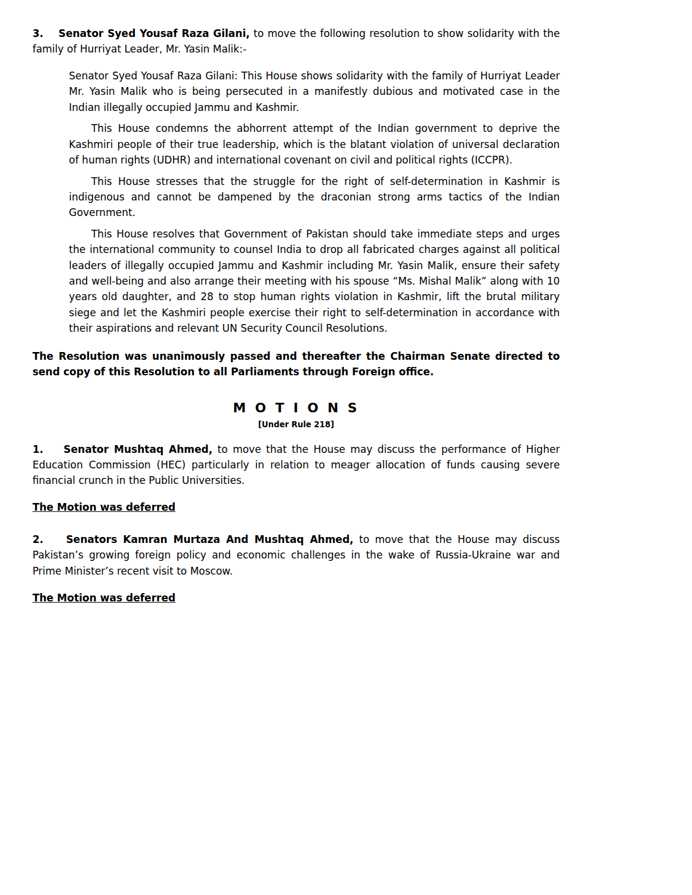3. Senator Syed Yousaf Raza Gilani, to move the following resolution to show solidarity with the family of Hurriyat Leader, Mr. Yasin Malik:-
Senator Syed Yousaf Raza Gilani: This House shows solidarity with the family of Hurriyat Leader Mr. Yasin Malik who is being persecuted in a manifestly dubious and motivated case in the Indian illegally occupied Jammu and Kashmir.
This House condemns the abhorrent attempt of the Indian government to deprive the Kashmiri people of their true leadership, which is the blatant violation of universal declaration of human rights (UDHR) and international covenant on civil and political rights (ICCPR).
This House stresses that the struggle for the right of self-determination in Kashmir is indigenous and cannot be dampened by the draconian strong arms tactics of the Indian Government.
This House resolves that Government of Pakistan should take immediate steps and urges the international community to counsel India to drop all fabricated charges against all political leaders of illegally occupied Jammu and Kashmir including Mr. Yasin Malik, ensure their safety and well-being and also arrange their meeting with his spouse “Ms. Mishal Malik” along with 10 years old daughter, and 28 to stop human rights violation in Kashmir, lift the brutal military siege and let the Kashmiri people exercise their right to self-determination in accordance with their aspirations and relevant UN Security Council Resolutions.
The Resolution was unanimously passed and thereafter the Chairman Senate directed to send copy of this Resolution to all Parliaments through Foreign office.
M O T I O N S
[Under Rule 218]
1. Senator Mushtaq Ahmed, to move that the House may discuss the performance of Higher Education Commission (HEC) particularly in relation to meager allocation of funds causing severe financial crunch in the Public Universities.
The Motion was deferred
2. Senators Kamran Murtaza And Mushtaq Ahmed, to move that the House may discuss Pakistan’s growing foreign policy and economic challenges in the wake of Russia-Ukraine war and Prime Minister’s recent visit to Moscow.
The Motion was deferred